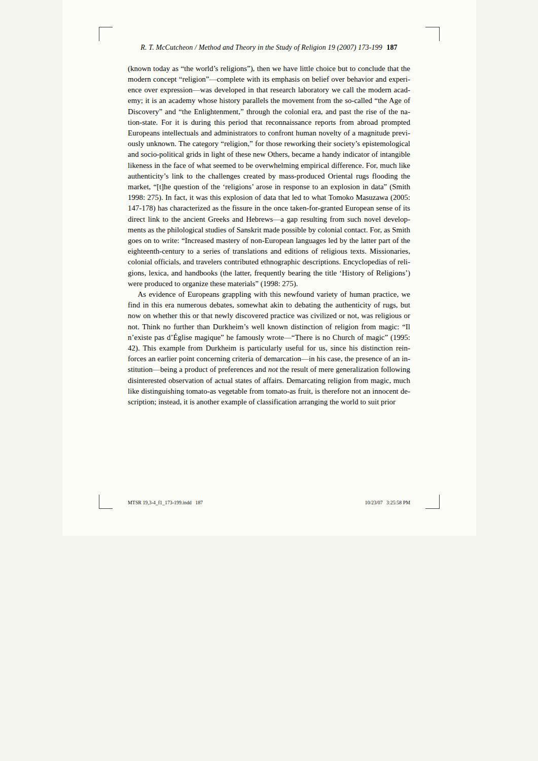R. T. McCutcheon / Method and Theory in the Study of Religion 19 (2007) 173-199187
(known today as “the world’s religions”), then we have little choice but to conclude that the modern concept “religion”—complete with its emphasis on belief over behavior and experience over expression—was developed in that research laboratory we call the modern academy; it is an academy whose history parallels the movement from the so-called “the Age of Discovery” and “the Enlightenment,” through the colonial era, and past the rise of the nation-state. For it is during this period that reconnaissance reports from abroad prompted Europeans intellectuals and administrators to confront human novelty of a magnitude previously unknown. The category “religion,” for those reworking their society’s epistemological and socio-political grids in light of these new Others, became a handy indicator of intangible likeness in the face of what seemed to be overwhelming empirical difference. For, much like authenticity’s link to the challenges created by mass-produced Oriental rugs flooding the market, “[t]he question of the ‘religions’ arose in response to an explosion in data” (Smith 1998: 275). In fact, it was this explosion of data that led to what Tomoko Masuzawa (2005: 147-178) has characterized as the fissure in the once taken-for-granted European sense of its direct link to the ancient Greeks and Hebrews—a gap resulting from such novel developments as the philological studies of Sanskrit made possible by colonial contact. For, as Smith goes on to write: “Increased mastery of non-European languages led by the latter part of the eighteenth-century to a series of translations and editions of religious texts. Missionaries, colonial officials, and travelers contributed ethnographic descriptions. Encyclopedias of religions, lexica, and handbooks (the latter, frequently bearing the title ‘History of Religions’) were produced to organize these materials” (1998: 275).
As evidence of Europeans grappling with this newfound variety of human practice, we find in this era numerous debates, somewhat akin to debating the authenticity of rugs, but now on whether this or that newly discovered practice was civilized or not, was religious or not. Think no further than Durkheim’s well known distinction of religion from magic: “Il n’existe pas d’Église magique” he famously wrote—“There is no Church of magic” (1995: 42). This example from Durkheim is particularly useful for us, since his distinction reinforces an earlier point concerning criteria of demarcation—in his case, the presence of an institution—being a product of preferences and not the result of mere generalization following disinterested observation of actual states of affairs. Demarcating religion from magic, much like distinguishing tomato-as vegetable from tomato-as fruit, is therefore not an innocent description; instead, it is another example of classification arranging the world to suit prior
MTSR 19,3-4_f1_173-199.indd 187 10/23/07 3:25:58 PM